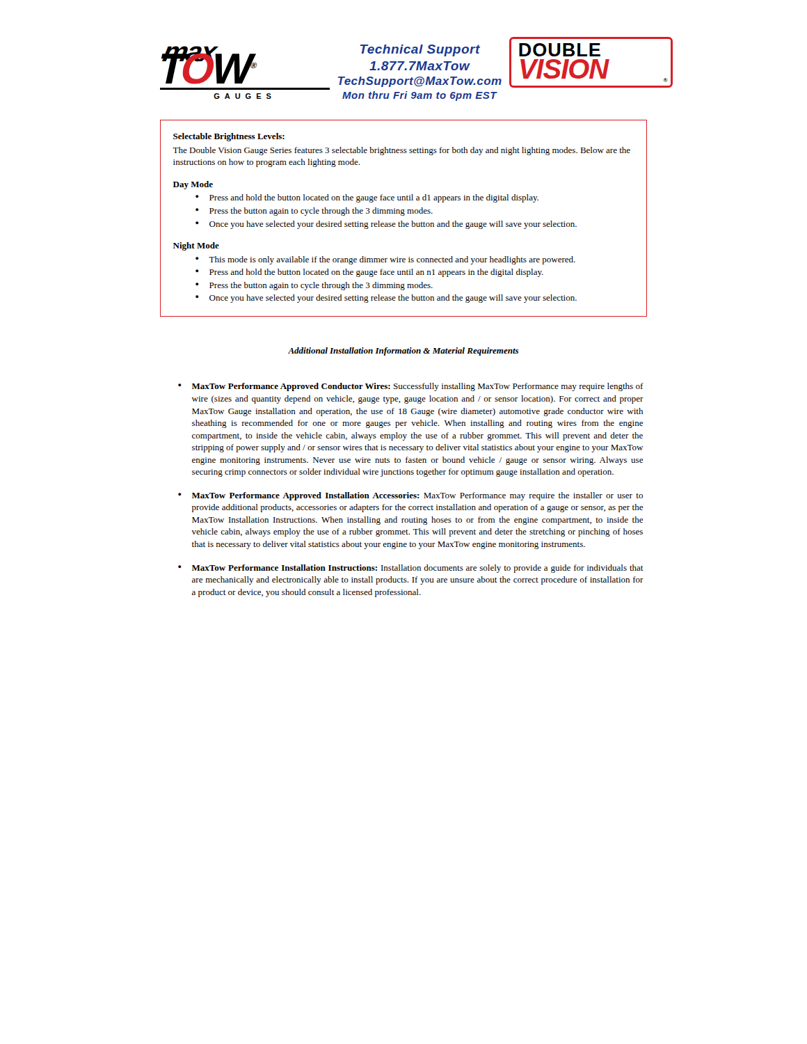max TOW®
GAUGES
Technical Support
1.877.7MaxTow
TechSupport@MaxTow.com
Mon thru Fri 9am to 6pm EST
DOUBLE
VISION
®
Selectable Brightness Levels:
The Double Vision Gauge Series features 3 selectable brightness settings for both day and night lighting modes. Below are the instructions on how to program each lighting mode.
Day Mode
Press and hold the button located on the gauge face until a d1 appears in the digital display.
Press the button again to cycle through the 3 dimming modes.
Once you have selected your desired setting release the button and the gauge will save your selection.
Night Mode
This mode is only available if the orange dimmer wire is connected and your headlights are powered.
Press and hold the button located on the gauge face until an n1 appears in the digital display.
Press the button again to cycle through the 3 dimming modes.
Once you have selected your desired setting release the button and the gauge will save your selection.
Additional Installation Information & Material Requirements
MaxTow Performance Approved Conductor Wires: Successfully installing MaxTow Performance may require lengths of wire (sizes and quantity depend on vehicle, gauge type, gauge location and / or sensor location). For correct and proper MaxTow Gauge installation and operation, the use of 18 Gauge (wire diameter) automotive grade conductor wire with sheathing is recommended for one or more gauges per vehicle. When installing and routing wires from the engine compartment, to inside the vehicle cabin, always employ the use of a rubber grommet. This will prevent and deter the stripping of power supply and / or sensor wires that is necessary to deliver vital statistics about your engine to your MaxTow engine monitoring instruments. Never use wire nuts to fasten or bound vehicle / gauge or sensor wiring. Always use securing crimp connectors or solder individual wire junctions together for optimum gauge installation and operation.
MaxTow Performance Approved Installation Accessories: MaxTow Performance may require the installer or user to provide additional products, accessories or adapters for the correct installation and operation of a gauge or sensor, as per the MaxTow Installation Instructions. When installing and routing hoses to or from the engine compartment, to inside the vehicle cabin, always employ the use of a rubber grommet. This will prevent and deter the stretching or pinching of hoses that is necessary to deliver vital statistics about your engine to your MaxTow engine monitoring instruments.
MaxTow Performance Installation Instructions: Installation documents are solely to provide a guide for individuals that are mechanically and electronically able to install products. If you are unsure about the correct procedure of installation for a product or device, you should consult a licensed professional.